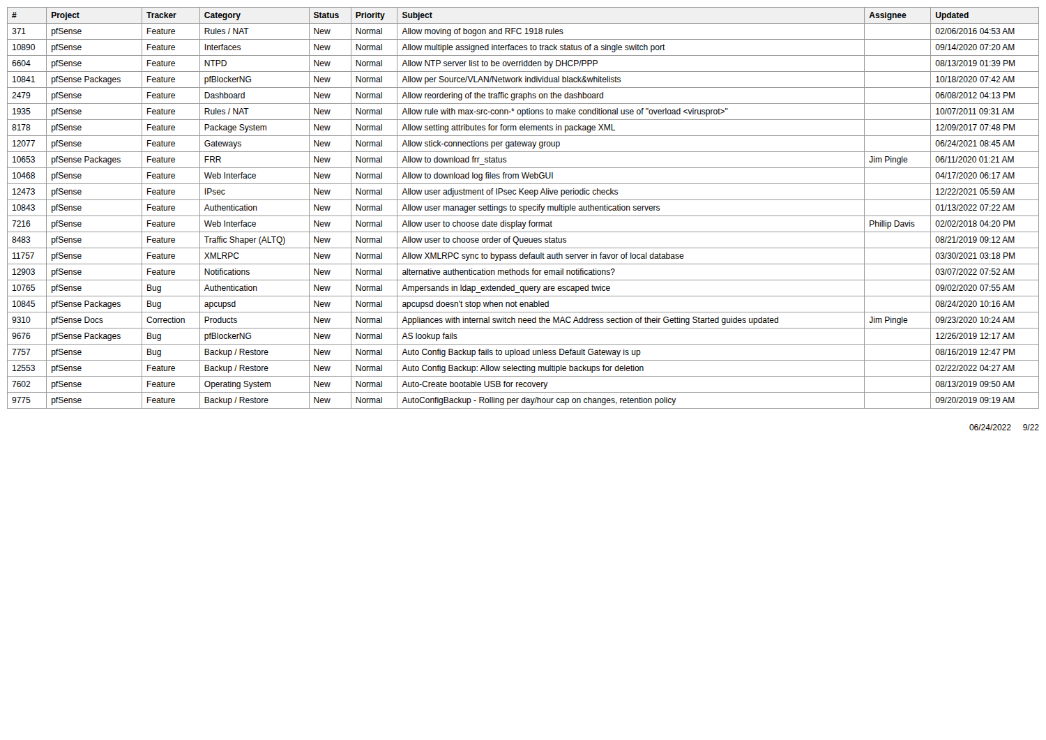| # | Project | Tracker | Category | Status | Priority | Subject | Assignee | Updated |
| --- | --- | --- | --- | --- | --- | --- | --- | --- |
| 371 | pfSense | Feature | Rules / NAT | New | Normal | Allow moving of bogon and RFC 1918 rules | | 02/06/2016 04:53 AM |
| 10890 | pfSense | Feature | Interfaces | New | Normal | Allow multiple assigned interfaces to track status of a single switch port | | 09/14/2020 07:20 AM |
| 6604 | pfSense | Feature | NTPD | New | Normal | Allow NTP server list to be overridden by DHCP/PPP | | 08/13/2019 01:39 PM |
| 10841 | pfSense Packages | Feature | pfBlockerNG | New | Normal | Allow per Source/VLAN/Network individual black&whitelists | | 10/18/2020 07:42 AM |
| 2479 | pfSense | Feature | Dashboard | New | Normal | Allow reordering of the traffic graphs on the dashboard | | 06/08/2012 04:13 PM |
| 1935 | pfSense | Feature | Rules / NAT | New | Normal | Allow rule with max-src-conn-* options to make conditional use of "overload <virusprot>" | | 10/07/2011 09:31 AM |
| 8178 | pfSense | Feature | Package System | New | Normal | Allow setting attributes for form elements in package XML | | 12/09/2017 07:48 PM |
| 12077 | pfSense | Feature | Gateways | New | Normal | Allow stick-connections per gateway group | | 06/24/2021 08:45 AM |
| 10653 | pfSense Packages | Feature | FRR | New | Normal | Allow to download frr_status | Jim Pingle | 06/11/2020 01:21 AM |
| 10468 | pfSense | Feature | Web Interface | New | Normal | Allow to download log files from WebGUI | | 04/17/2020 06:17 AM |
| 12473 | pfSense | Feature | IPsec | New | Normal | Allow user adjustment of IPsec Keep Alive periodic checks | | 12/22/2021 05:59 AM |
| 10843 | pfSense | Feature | Authentication | New | Normal | Allow user manager settings to specify multiple authentication servers | | 01/13/2022 07:22 AM |
| 7216 | pfSense | Feature | Web Interface | New | Normal | Allow user to choose date display format | Phillip Davis | 02/02/2018 04:20 PM |
| 8483 | pfSense | Feature | Traffic Shaper (ALTQ) | New | Normal | Allow user to choose order of Queues status | | 08/21/2019 09:12 AM |
| 11757 | pfSense | Feature | XMLRPC | New | Normal | Allow XMLRPC sync to bypass default auth server in favor of local database | | 03/30/2021 03:18 PM |
| 12903 | pfSense | Feature | Notifications | New | Normal | alternative authentication methods for email notifications? | | 03/07/2022 07:52 AM |
| 10765 | pfSense | Bug | Authentication | New | Normal | Ampersands in ldap_extended_query are escaped twice | | 09/02/2020 07:55 AM |
| 10845 | pfSense Packages | Bug | apcupsd | New | Normal | apcupsd doesn't stop when not enabled | | 08/24/2020 10:16 AM |
| 9310 | pfSense Docs | Correction | Products | New | Normal | Appliances with internal switch need the MAC Address section of their Getting Started guides updated | Jim Pingle | 09/23/2020 10:24 AM |
| 9676 | pfSense Packages | Bug | pfBlockerNG | New | Normal | AS lookup fails | | 12/26/2019 12:17 AM |
| 7757 | pfSense | Bug | Backup / Restore | New | Normal | Auto Config Backup fails to upload unless Default Gateway is up | | 08/16/2019 12:47 PM |
| 12553 | pfSense | Feature | Backup / Restore | New | Normal | Auto Config Backup: Allow selecting multiple backups for deletion | | 02/22/2022 04:27 AM |
| 7602 | pfSense | Feature | Operating System | New | Normal | Auto-Create bootable USB for recovery | | 08/13/2019 09:50 AM |
| 9775 | pfSense | Feature | Backup / Restore | New | Normal | AutoConfigBackup - Rolling per day/hour cap on changes, retention policy | | 09/20/2019 09:19 AM |
06/24/2022 9/22